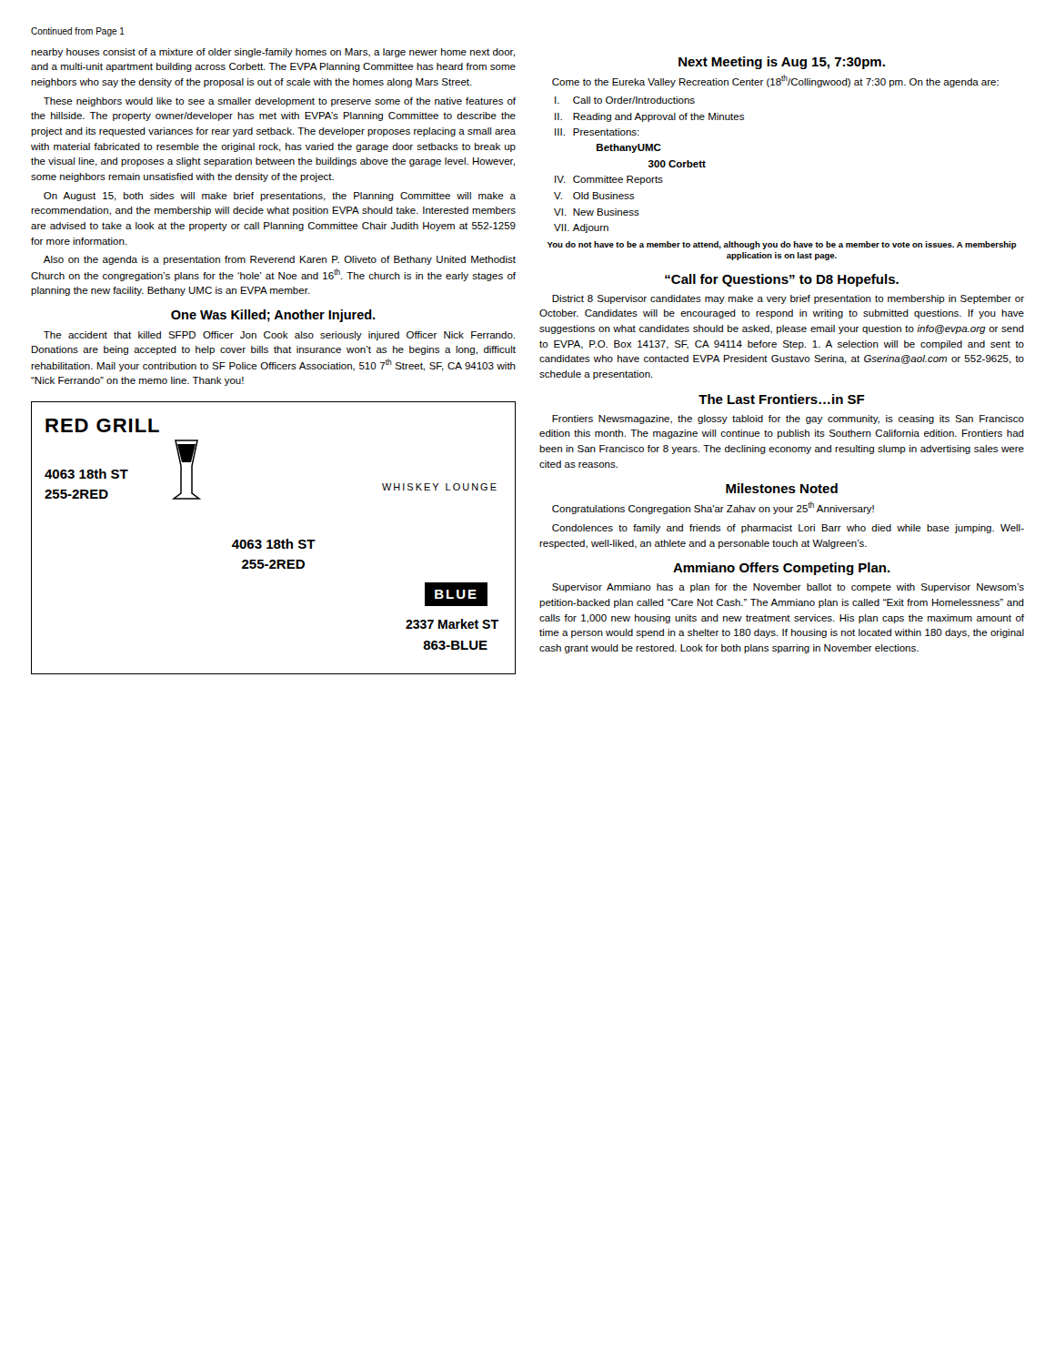Continued from Page 1
nearby houses consist of a mixture of older single-family homes on Mars, a large newer home next door, and a multi-unit apartment building across Corbett. The EVPA Planning Committee has heard from some neighbors who say the density of the proposal is out of scale with the homes along Mars Street.
These neighbors would like to see a smaller development to preserve some of the native features of the hillside. The property owner/developer has met with EVPA’s Planning Committee to describe the project and its requested variances for rear yard setback. The developer proposes replacing a small area with material fabricated to resemble the original rock, has varied the garage door setbacks to break up the visual line, and proposes a slight separation between the buildings above the garage level. However, some neighbors remain unsatisfied with the density of the project.
On August 15, both sides will make brief presentations, the Planning Committee will make a recommendation, and the membership will decide what position EVPA should take. Interested members are advised to take a look at the property or call Planning Committee Chair Judith Hoyem at 552-1259 for more information.
Also on the agenda is a presentation from Reverend Karen P. Oliveto of Bethany United Methodist Church on the congregation’s plans for the ‘hole’ at Noe and 16th. The church is in the early stages of planning the new facility. Bethany UMC is an EVPA member.
One Was Killed; Another Injured.
The accident that killed SFPD Officer Jon Cook also seriously injured Officer Nick Ferrando. Donations are being accepted to help cover bills that insurance won’t as he begins a long, difficult rehabilitation. Mail your contribution to SF Police Officers Association, 510 7th Street, SF, CA 94103 with “Nick Ferrando” on the memo line. Thank you!
RED GRILL
4063 18th ST
255-2RED
WHISKEY LOUNGE
4063 18th ST
255-2RED
BLUE
2337 Market ST
863-BLUE
Next Meeting is Aug 15, 7:30pm.
Come to the Eureka Valley Recreation Center (18th/Collingwood) at 7:30 pm. On the agenda are:
I. Call to Order/Introductions
II. Reading and Approval of the Minutes
III. Presentations: BethanyUMC
300 Corbett
IV. Committee Reports
V. Old Business
VI. New Business
VII. Adjourn
You do not have to be a member to attend, although you do have to be a member to vote on issues. A membership application is on last page.
“Call for Questions” to D8 Hopefuls.
District 8 Supervisor candidates may make a very brief presentation to membership in September or October. Candidates will be encouraged to respond in writing to submitted questions. If you have suggestions on what candidates should be asked, please email your question to info@evpa.org or send to EVPA, P.O. Box 14137, SF, CA 94114 before Step. 1. A selection will be compiled and sent to candidates who have contacted EVPA President Gustavo Serina, at Gserina@aol.com or 552-9625, to schedule a presentation.
The Last Frontiers…in SF
Frontiers Newsmagazine, the glossy tabloid for the gay community, is ceasing its San Francisco edition this month. The magazine will continue to publish its Southern California edition. Frontiers had been in San Francisco for 8 years. The declining economy and resulting slump in advertising sales were cited as reasons.
Milestones Noted
Congratulations Congregation Sha'ar Zahav on your 25th Anniversary!
Condolences to family and friends of pharmacist Lori Barr who died while base jumping. Well-respected, well-liked, an athlete and a personable touch at Walgreen’s.
Ammiano Offers Competing Plan.
Supervisor Ammiano has a plan for the November ballot to compete with Supervisor Newsom’s petition-backed plan called “Care Not Cash.” The Ammiano plan is called “Exit from Homelessness” and calls for 1,000 new housing units and new treatment services. His plan caps the maximum amount of time a person would spend in a shelter to 180 days. If housing is not located within 180 days, the original cash grant would be restored. Look for both plans sparring in November elections.